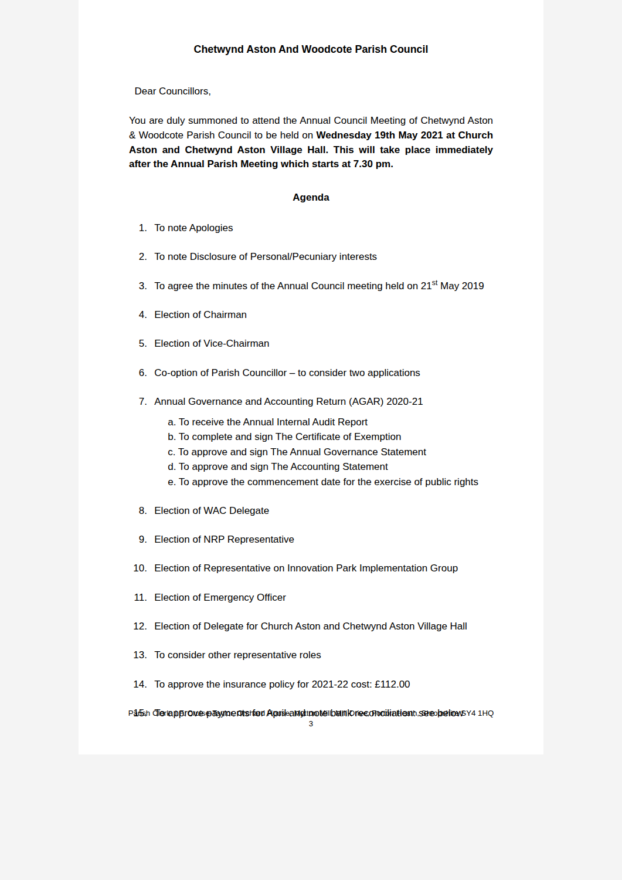Chetwynd Aston And Woodcote Parish Council
Dear Councillors,
You are duly summoned to attend the Annual Council Meeting of Chetwynd Aston & Woodcote Parish Council to be held on Wednesday 19th May 2021 at Church Aston and Chetwynd Aston Village Hall. This will take place immediately after the Annual Parish Meeting which starts at 7.30 pm.
Agenda
To note Apologies
To note Disclosure of Personal/Pecuniary interests
To agree the minutes of the Annual Council meeting held on 21st May 2019
Election of Chairman
Election of Vice-Chairman
Co-option of Parish Councillor – to consider two applications
Annual Governance and Accounting Return (AGAR) 2020-21
a. To receive the Annual Internal Audit Report
b. To complete and sign The Certificate of Exemption
c. To approve and sign The Annual Governance Statement
d. To approve and sign The Accounting Statement
e. To approve the commencement date for the exercise of public rights
Election of WAC Delegate
Election of NRP Representative
Election of Representative on Innovation Park Implementation Group
Election of Emergency Officer
Election of Delegate for Church Aston and Chetwynd Aston Village Hall
To consider other representative roles
To approve the insurance policy for 2021-22 cost: £112.00
To approve payments for April and note bank reconciliation: see below
Parish Clerk: I.F. Cruise-Taylor, Orchard House, Mytton Mill, Mill Drive, Forton Heath, Shropshire SY4 1HQ 3